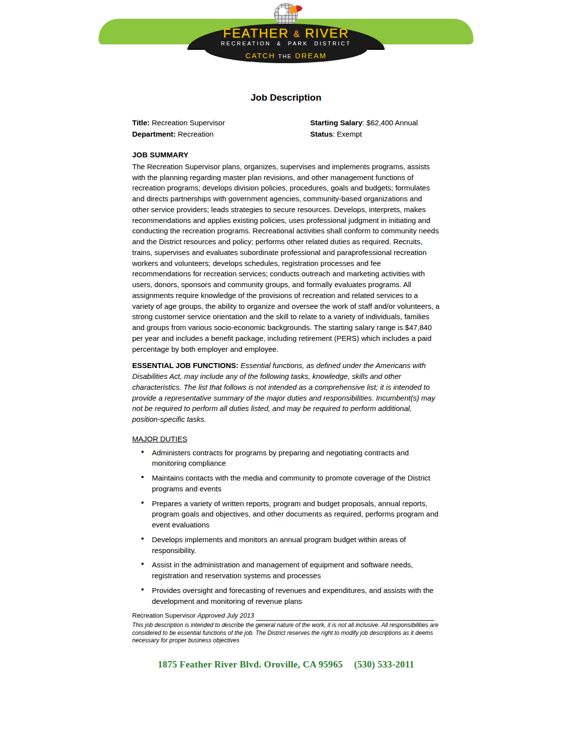FEATHER & RIVER
RECREATION & PARK DISTRICT
CATCH THE DREAM
Job Description
| Title: Recreation Supervisor | Starting Salary : $62,400 Annual |
| Department: Recreation | Status : Exempt |
JOB SUMMARY
The Recreation Supervisor plans, organizes, supervises and implements programs, assists with the planning regarding master plan revisions, and other management functions of recreation programs; develops division policies, procedures, goals and budgets; formulates and directs partnerships with government agencies, community-based organizations and other service providers; leads strategies to secure resources. Develops, interprets, makes recommendations and applies existing policies, uses professional judgment in initiating and conducting the recreation programs. Recreational activities shall conform to community needs and the District resources and policy; performs other related duties as required. Recruits, trains, supervises and evaluates subordinate professional and paraprofessional recreation workers and volunteers; develops schedules, registration processes and fee recommendations for recreation services; conducts outreach and marketing activities with users, donors, sponsors and community groups, and formally evaluates programs. All assignments require knowledge of the provisions of recreation and related services to a variety of age groups, the ability to organize and oversee the work of staff and/or volunteers, a strong customer service orientation and the skill to relate to a variety of individuals, families and groups from various socio-economic backgrounds. The starting salary range is $47,840 per year and includes a benefit package, including retirement (PERS) which includes a paid percentage by both employer and employee.
ESSENTIAL JOB FUNCTIONS: Essential functions, as defined under the Americans with Disabilities Act, may include any of the following tasks, knowledge, skills and other characteristics. The list that follows is not intended as a comprehensive list; it is intended to provide a representative summary of the major duties and responsibilities. Incumbent(s) may not be required to perform all duties listed, and may be required to perform additional, position-specific tasks.
MAJOR DUTIES
Administers contracts for programs by preparing and negotiating contracts and monitoring compliance
Maintains contacts with the media and community to promote coverage of the District programs and events
Prepares a variety of written reports, program and budget proposals, annual reports, program goals and objectives, and other documents as required, performs program and event evaluations
Develops implements and monitors an annual program budget within areas of responsibility.
Assist in the administration and management of equipment and software needs, registration and reservation systems and processes
Provides oversight and forecasting of revenues and expenditures, and assists with the development and monitoring of revenue plans
Recreation Supervisor Approved July 2013
This job description is intended to describe the general nature of the work, it is not all inclusive. All responsibilities are considered to be essential functions of the job. The District reserves the right to modify job descriptions as it deems necessary for proper business objectives
1875 Feather River Blvd. Oroville, CA 95965 (530) 533-2011